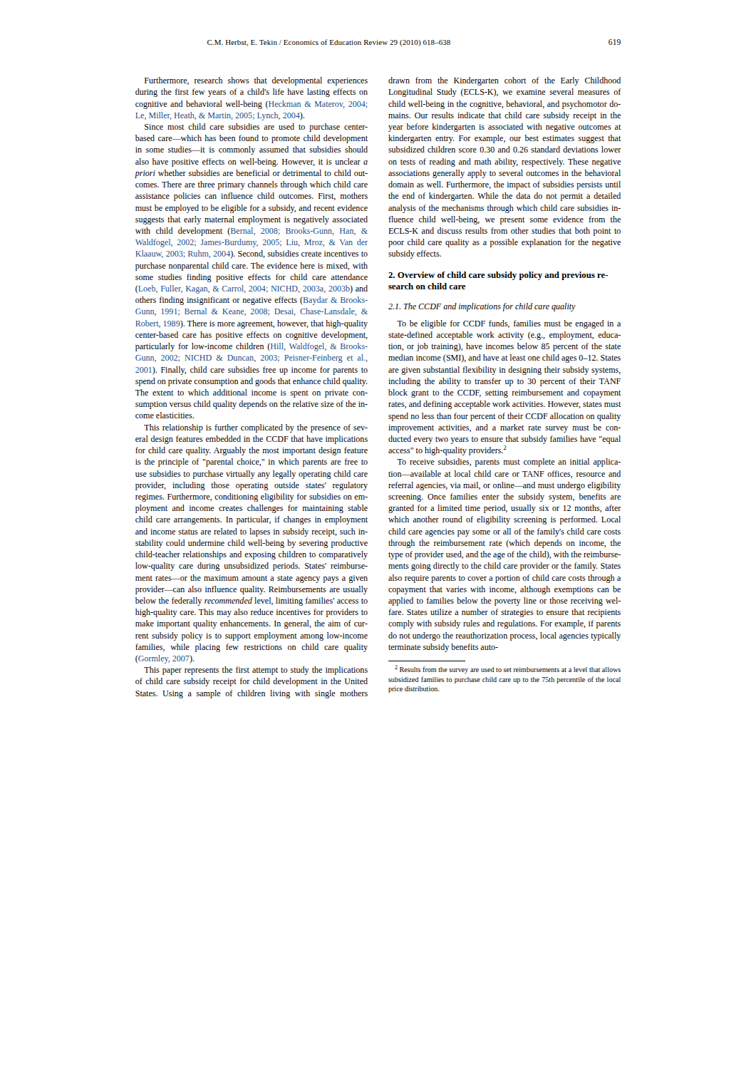C.M. Herbst, E. Tekin / Economics of Education Review 29 (2010) 618–638 619
Furthermore, research shows that developmental experiences during the first few years of a child's life have lasting effects on cognitive and behavioral well-being (Heckman & Materov, 2004; Le, Miller, Heath, & Martin, 2005; Lynch, 2004).
Since most child care subsidies are used to purchase center-based care—which has been found to promote child development in some studies—it is commonly assumed that subsidies should also have positive effects on well-being. However, it is unclear a priori whether subsidies are beneficial or detrimental to child outcomes. There are three primary channels through which child care assistance policies can influence child outcomes. First, mothers must be employed to be eligible for a subsidy, and recent evidence suggests that early maternal employment is negatively associated with child development (Bernal, 2008; Brooks-Gunn, Han, & Waldfogel, 2002; James-Burdumy, 2005; Liu, Mroz, & Van der Klaauw, 2003; Ruhm, 2004). Second, subsidies create incentives to purchase nonparental child care. The evidence here is mixed, with some studies finding positive effects for child care attendance (Loeb, Fuller, Kagan, & Carrol, 2004; NICHD, 2003a, 2003b) and others finding insignificant or negative effects (Baydar & Brooks-Gunn, 1991; Bernal & Keane, 2008; Desai, Chase-Lansdale, & Robert, 1989). There is more agreement, however, that high-quality center-based care has positive effects on cognitive development, particularly for low-income children (Hill, Waldfogel, & Brooks-Gunn, 2002; NICHD & Duncan, 2003; Peisner-Feinberg et al., 2001). Finally, child care subsidies free up income for parents to spend on private consumption and goods that enhance child quality. The extent to which additional income is spent on private consumption versus child quality depends on the relative size of the income elasticities.
This relationship is further complicated by the presence of several design features embedded in the CCDF that have implications for child care quality. Arguably the most important design feature is the principle of "parental choice," in which parents are free to use subsidies to purchase virtually any legally operating child care provider, including those operating outside states' regulatory regimes. Furthermore, conditioning eligibility for subsidies on employment and income creates challenges for maintaining stable child care arrangements. In particular, if changes in employment and income status are related to lapses in subsidy receipt, such instability could undermine child well-being by severing productive child-teacher relationships and exposing children to comparatively low-quality care during unsubsidized periods. States' reimbursement rates—or the maximum amount a state agency pays a given provider—can also influence quality. Reimbursements are usually below the federally recommended level, limiting families' access to high-quality care. This may also reduce incentives for providers to make important quality enhancements. In general, the aim of current subsidy policy is to support employment among low-income families, while placing few restrictions on child care quality (Gormley, 2007).
This paper represents the first attempt to study the implications of child care subsidy receipt for child development in the United States. Using a sample of children living with single mothers drawn from the Kindergarten cohort of the Early Childhood Longitudinal Study (ECLS-K), we examine several measures of child well-being in the cognitive, behavioral, and psychomotor domains. Our results indicate that child care subsidy receipt in the year before kindergarten is associated with negative outcomes at kindergarten entry. For example, our best estimates suggest that subsidized children score 0.30 and 0.26 standard deviations lower on tests of reading and math ability, respectively. These negative associations generally apply to several outcomes in the behavioral domain as well. Furthermore, the impact of subsidies persists until the end of kindergarten. While the data do not permit a detailed analysis of the mechanisms through which child care subsidies influence child well-being, we present some evidence from the ECLS-K and discuss results from other studies that both point to poor child care quality as a possible explanation for the negative subsidy effects.
2. Overview of child care subsidy policy and previous research on child care
2.1. The CCDF and implications for child care quality
To be eligible for CCDF funds, families must be engaged in a state-defined acceptable work activity (e.g., employment, education, or job training), have incomes below 85 percent of the state median income (SMI), and have at least one child ages 0–12. States are given substantial flexibility in designing their subsidy systems, including the ability to transfer up to 30 percent of their TANF block grant to the CCDF, setting reimbursement and copayment rates, and defining acceptable work activities. However, states must spend no less than four percent of their CCDF allocation on quality improvement activities, and a market rate survey must be conducted every two years to ensure that subsidy families have "equal access" to high-quality providers.2
To receive subsidies, parents must complete an initial application—available at local child care or TANF offices, resource and referral agencies, via mail, or online—and must undergo eligibility screening. Once families enter the subsidy system, benefits are granted for a limited time period, usually six or 12 months, after which another round of eligibility screening is performed. Local child care agencies pay some or all of the family's child care costs through the reimbursement rate (which depends on income, the type of provider used, and the age of the child), with the reimbursements going directly to the child care provider or the family. States also require parents to cover a portion of child care costs through a copayment that varies with income, although exemptions can be applied to families below the poverty line or those receiving welfare. States utilize a number of strategies to ensure that recipients comply with subsidy rules and regulations. For example, if parents do not undergo the reauthorization process, local agencies typically terminate subsidy benefits auto-
2 Results from the survey are used to set reimbursements at a level that allows subsidized families to purchase child care up to the 75th percentile of the local price distribution.